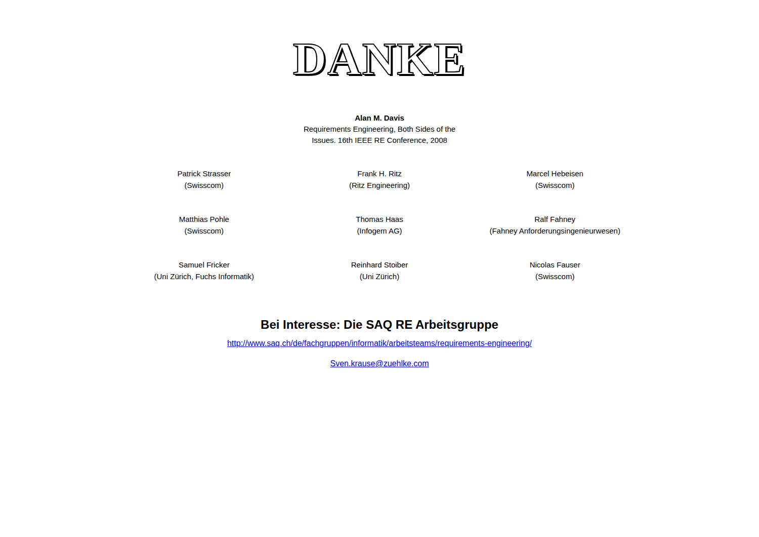DANKE
Alan M. Davis
Requirements Engineering, Both Sides of the
Issues. 16th IEEE RE Conference, 2008
| Patrick Strasser (Swisscom) | Frank H. Ritz (Ritz Engineering) | Marcel Hebeisen (Swisscom) |
| Matthias Pohle (Swisscom) | Thomas Haas (Infogem AG) | Ralf Fahney (Fahney Anforderungsingenieurwesen) |
| Samuel Fricker (Uni Zürich, Fuchs Informatik) | Reinhard Stoiber (Uni Zürich) | Nicolas Fauser (Swisscom) |
Bei Interesse: Die SAQ RE Arbeitsgruppe
http://www.saq.ch/de/fachgruppen/informatik/arbeitsteams/requirements-engineering/
Sven.krause@zuehlke.com